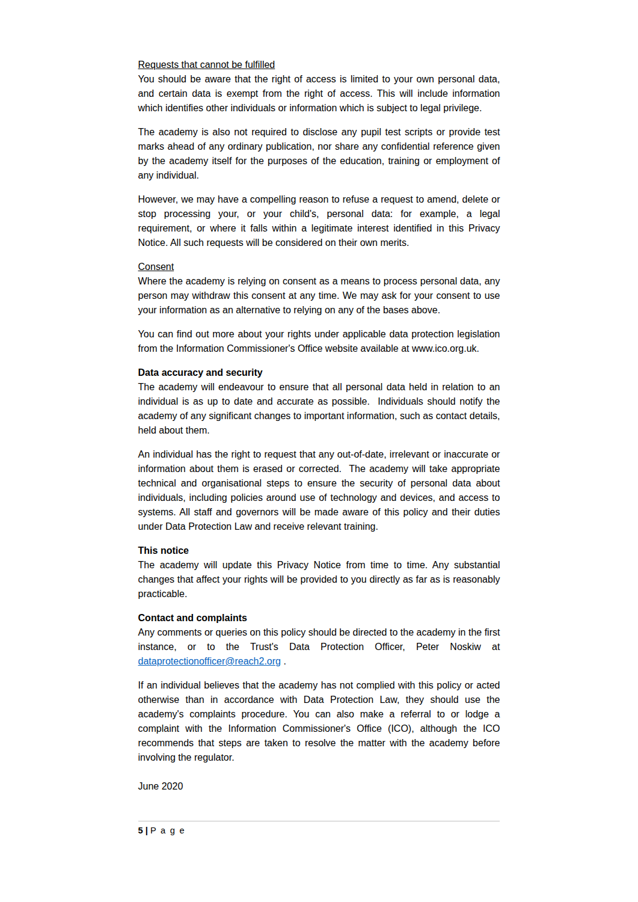Requests that cannot be fulfilled
You should be aware that the right of access is limited to your own personal data, and certain data is exempt from the right of access. This will include information which identifies other individuals or information which is subject to legal privilege.
The academy is also not required to disclose any pupil test scripts or provide test marks ahead of any ordinary publication, nor share any confidential reference given by the academy itself for the purposes of the education, training or employment of any individual.
However, we may have a compelling reason to refuse a request to amend, delete or stop processing your, or your child's, personal data: for example, a legal requirement, or where it falls within a legitimate interest identified in this Privacy Notice. All such requests will be considered on their own merits.
Consent
Where the academy is relying on consent as a means to process personal data, any person may withdraw this consent at any time. We may ask for your consent to use your information as an alternative to relying on any of the bases above.
You can find out more about your rights under applicable data protection legislation from the Information Commissioner's Office website available at www.ico.org.uk.
Data accuracy and security
The academy will endeavour to ensure that all personal data held in relation to an individual is as up to date and accurate as possible. Individuals should notify the academy of any significant changes to important information, such as contact details, held about them.
An individual has the right to request that any out-of-date, irrelevant or inaccurate or information about them is erased or corrected. The academy will take appropriate technical and organisational steps to ensure the security of personal data about individuals, including policies around use of technology and devices, and access to systems. All staff and governors will be made aware of this policy and their duties under Data Protection Law and receive relevant training.
This notice
The academy will update this Privacy Notice from time to time. Any substantial changes that affect your rights will be provided to you directly as far as is reasonably practicable.
Contact and complaints
Any comments or queries on this policy should be directed to the academy in the first instance, or to the Trust's Data Protection Officer, Peter Noskiw at dataprotectionofficer@reach2.org .
If an individual believes that the academy has not complied with this policy or acted otherwise than in accordance with Data Protection Law, they should use the academy's complaints procedure. You can also make a referral to or lodge a complaint with the Information Commissioner's Office (ICO), although the ICO recommends that steps are taken to resolve the matter with the academy before involving the regulator.
June 2020
5 | P a g e